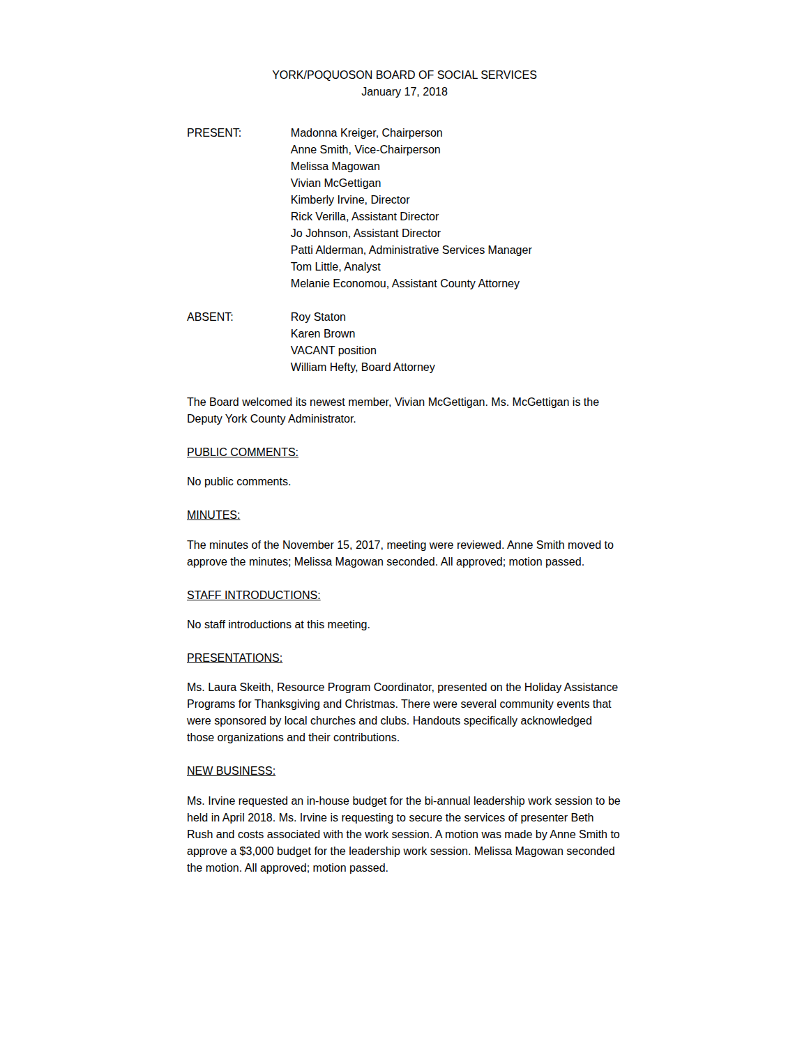YORK/POQUOSON BOARD OF SOCIAL SERVICES January 17, 2018
| PRESENT: | Madonna Kreiger, Chairperson Anne Smith, Vice-Chairperson Melissa Magowan Vivian McGettigan Kimberly Irvine, Director Rick Verilla, Assistant Director Jo Johnson, Assistant Director Patti Alderman, Administrative Services Manager Tom Little, Analyst Melanie Economou, Assistant County Attorney |
| ABSENT: | Roy Staton Karen Brown VACANT position William Hefty, Board Attorney |
The Board welcomed its newest member, Vivian McGettigan. Ms. McGettigan is the Deputy York County Administrator.
PUBLIC COMMENTS:
No public comments.
MINUTES:
The minutes of the November 15, 2017, meeting were reviewed. Anne Smith moved to approve the minutes; Melissa Magowan seconded. All approved; motion passed.
STAFF INTRODUCTIONS:
No staff introductions at this meeting.
PRESENTATIONS:
Ms. Laura Skeith, Resource Program Coordinator, presented on the Holiday Assistance Programs for Thanksgiving and Christmas. There were several community events that were sponsored by local churches and clubs. Handouts specifically acknowledged those organizations and their contributions.
NEW BUSINESS:
Ms. Irvine requested an in-house budget for the bi-annual leadership work session to be held in April 2018. Ms. Irvine is requesting to secure the services of presenter Beth Rush and costs associated with the work session. A motion was made by Anne Smith to approve a $3,000 budget for the leadership work session. Melissa Magowan seconded the motion. All approved; motion passed.